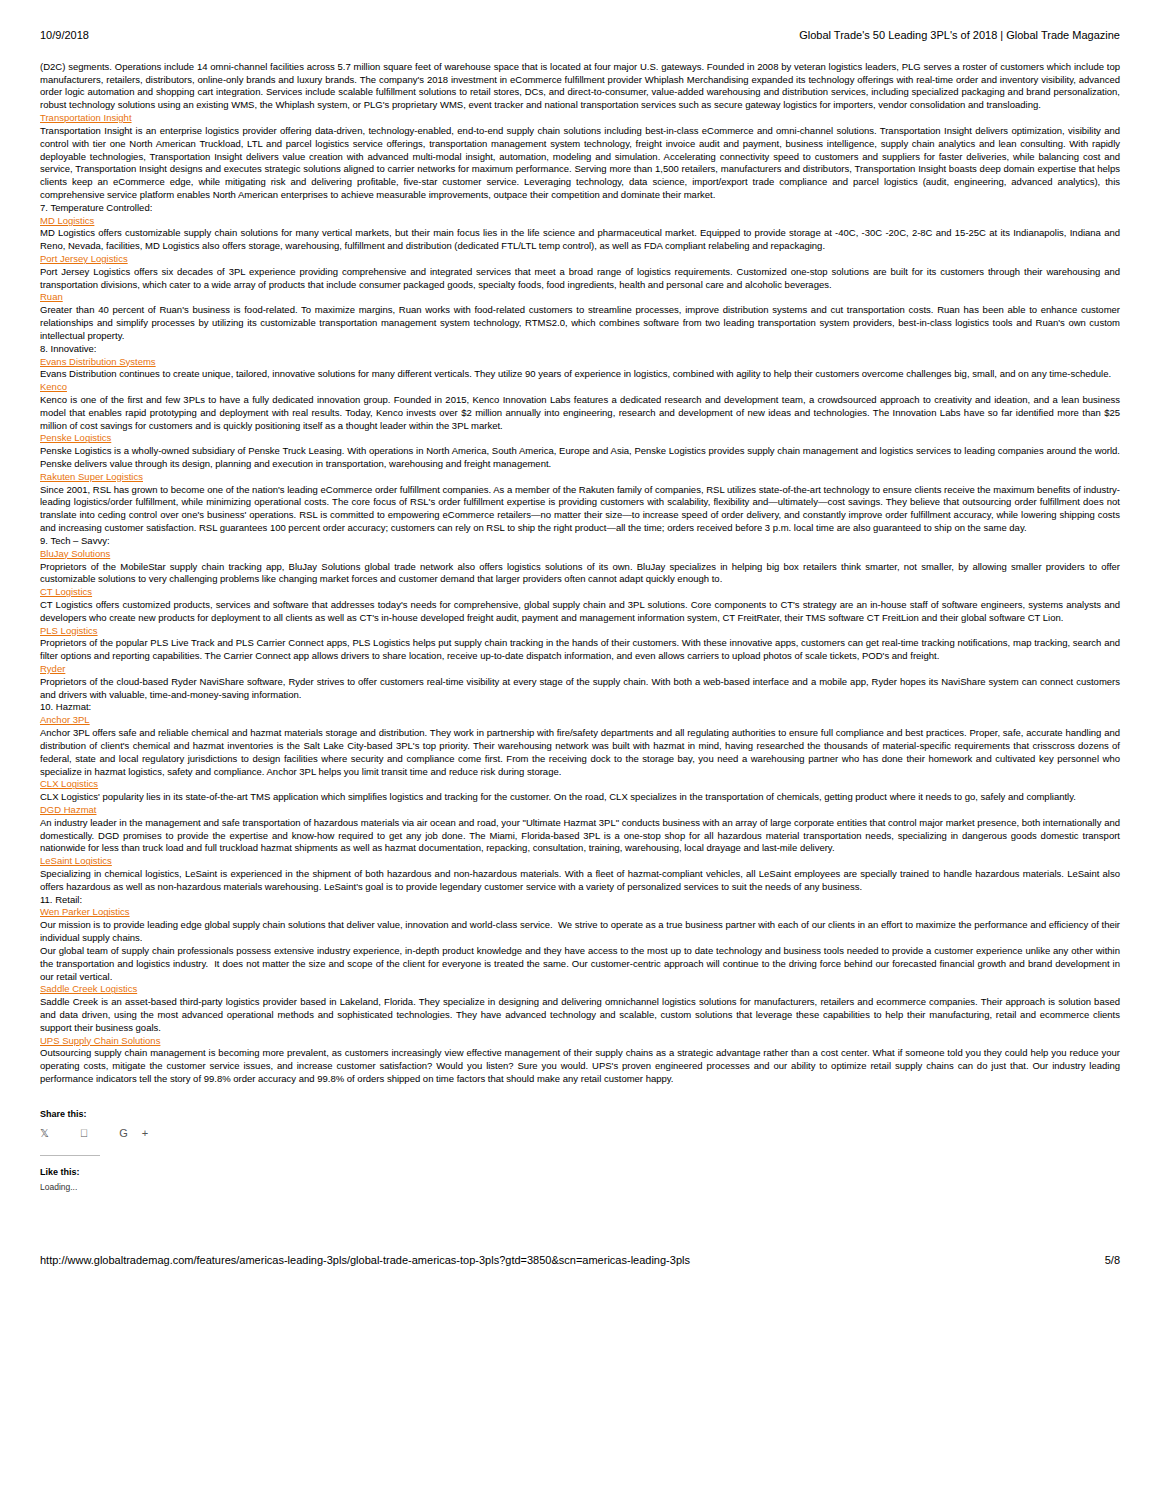10/9/2018
Global Trade's 50 Leading 3PL's of 2018 | Global Trade Magazine
(D2C) segments. Operations include 14 omni-channel facilities across 5.7 million square feet of warehouse space that is located at four major U.S. gateways. Founded in 2008 by veteran logistics leaders, PLG serves a roster of customers which include top manufacturers, retailers, distributors, online-only brands and luxury brands. The company's 2018 investment in eCommerce fulfillment provider Whiplash Merchandising expanded its technology offerings with real-time order and inventory visibility, advanced order logic automation and shopping cart integration. Services include scalable fulfillment solutions to retail stores, DCs, and direct-to-consumer, value-added warehousing and distribution services, including specialized packaging and brand personalization, robust technology solutions using an existing WMS, the Whiplash system, or PLG's proprietary WMS, event tracker and national transportation services such as secure gateway logistics for importers, vendor consolidation and transloading.
Transportation Insight
Transportation Insight is an enterprise logistics provider offering data-driven, technology-enabled, end-to-end supply chain solutions including best-in-class eCommerce and omni-channel solutions. Transportation Insight delivers optimization, visibility and control with tier one North American Truckload, LTL and parcel logistics service offerings, transportation management system technology, freight invoice audit and payment, business intelligence, supply chain analytics and lean consulting. With rapidly deployable technologies, Transportation Insight delivers value creation with advanced multi-modal insight, automation, modeling and simulation. Accelerating connectivity speed to customers and suppliers for faster deliveries, while balancing cost and service, Transportation Insight designs and executes strategic solutions aligned to carrier networks for maximum performance. Serving more than 1,500 retailers, manufacturers and distributors, Transportation Insight boasts deep domain expertise that helps clients keep an eCommerce edge, while mitigating risk and delivering profitable, five-star customer service. Leveraging technology, data science, import/export trade compliance and parcel logistics (audit, engineering, advanced analytics), this comprehensive service platform enables North American enterprises to achieve measurable improvements, outpace their competition and dominate their market.
7. Temperature Controlled:
MD Logistics
MD Logistics offers customizable supply chain solutions for many vertical markets, but their main focus lies in the life science and pharmaceutical market. Equipped to provide storage at -40C, -30C -20C, 2-8C and 15-25C at its Indianapolis, Indiana and Reno, Nevada, facilities, MD Logistics also offers storage, warehousing, fulfillment and distribution (dedicated FTL/LTL temp control), as well as FDA compliant relabeling and repackaging.
Port Jersey Logistics
Port Jersey Logistics offers six decades of 3PL experience providing comprehensive and integrated services that meet a broad range of logistics requirements. Customized one-stop solutions are built for its customers through their warehousing and transportation divisions, which cater to a wide array of products that include consumer packaged goods, specialty foods, food ingredients, health and personal care and alcoholic beverages.
Ruan
Greater than 40 percent of Ruan's business is food-related. To maximize margins, Ruan works with food-related customers to streamline processes, improve distribution systems and cut transportation costs. Ruan has been able to enhance customer relationships and simplify processes by utilizing its customizable transportation management system technology, RTMS2.0, which combines software from two leading transportation system providers, best-in-class logistics tools and Ruan's own custom intellectual property.
8. Innovative:
Evans Distribution Systems
Evans Distribution continues to create unique, tailored, innovative solutions for many different verticals. They utilize 90 years of experience in logistics, combined with agility to help their customers overcome challenges big, small, and on any time-schedule.
Kenco
Kenco is one of the first and few 3PLs to have a fully dedicated innovation group. Founded in 2015, Kenco Innovation Labs features a dedicated research and development team, a crowdsourced approach to creativity and ideation, and a lean business model that enables rapid prototyping and deployment with real results. Today, Kenco invests over $2 million annually into engineering, research and development of new ideas and technologies. The Innovation Labs have so far identified more than $25 million of cost savings for customers and is quickly positioning itself as a thought leader within the 3PL market.
Penske Logistics
Penske Logistics is a wholly-owned subsidiary of Penske Truck Leasing. With operations in North America, South America, Europe and Asia, Penske Logistics provides supply chain management and logistics services to leading companies around the world. Penske delivers value through its design, planning and execution in transportation, warehousing and freight management.
Rakuten Super Logistics
Since 2001, RSL has grown to become one of the nation's leading eCommerce order fulfillment companies. As a member of the Rakuten family of companies, RSL utilizes state-of-the-art technology to ensure clients receive the maximum benefits of industry-leading logistics/order fulfillment, while minimizing operational costs. The core focus of RSL's order fulfillment expertise is providing customers with scalability, flexibility and—ultimately—cost savings. They believe that outsourcing order fulfillment does not translate into ceding control over one's business' operations. RSL is committed to empowering eCommerce retailers—no matter their size—to increase speed of order delivery, and constantly improve order fulfillment accuracy, while lowering shipping costs and increasing customer satisfaction. RSL guarantees 100 percent order accuracy; customers can rely on RSL to ship the right product—all the time; orders received before 3 p.m. local time are also guaranteed to ship on the same day.
9. Tech – Savvy:
BluJay Solutions
Proprietors of the MobileStar supply chain tracking app, BluJay Solutions global trade network also offers logistics solutions of its own. BluJay specializes in helping big box retailers think smarter, not smaller, by allowing smaller providers to offer customizable solutions to very challenging problems like changing market forces and customer demand that larger providers often cannot adapt quickly enough to.
CT Logistics
CT Logistics offers customized products, services and software that addresses today's needs for comprehensive, global supply chain and 3PL solutions. Core components to CT's strategy are an in-house staff of software engineers, systems analysts and developers who create new products for deployment to all clients as well as CT's in-house developed freight audit, payment and management information system, CT FreitRater, their TMS software CT FreitLion and their global software CT Lion.
PLS Logistics
Proprietors of the popular PLS Live Track and PLS Carrier Connect apps, PLS Logistics helps put supply chain tracking in the hands of their customers. With these innovative apps, customers can get real-time tracking notifications, map tracking, search and filter options and reporting capabilities. The Carrier Connect app allows drivers to share location, receive up-to-date dispatch information, and even allows carriers to upload photos of scale tickets, POD's and freight.
Ryder
Proprietors of the cloud-based Ryder NaviShare software, Ryder strives to offer customers real-time visibility at every stage of the supply chain. With both a web-based interface and a mobile app, Ryder hopes its NaviShare system can connect customers and drivers with valuable, time-and-money-saving information.
10. Hazmat:
Anchor 3PL
Anchor 3PL offers safe and reliable chemical and hazmat materials storage and distribution. They work in partnership with fire/safety departments and all regulating authorities to ensure full compliance and best practices. Proper, safe, accurate handling and distribution of client's chemical and hazmat inventories is the Salt Lake City-based 3PL's top priority. Their warehousing network was built with hazmat in mind, having researched the thousands of material-specific requirements that crisscross dozens of federal, state and local regulatory jurisdictions to design facilities where security and compliance come first. From the receiving dock to the storage bay, you need a warehousing partner who has done their homework and cultivated key personnel who specialize in hazmat logistics, safety and compliance. Anchor 3PL helps you limit transit time and reduce risk during storage.
CLX Logistics
CLX Logistics' popularity lies in its state-of-the-art TMS application which simplifies logistics and tracking for the customer. On the road, CLX specializes in the transportation of chemicals, getting product where it needs to go, safely and compliantly.
DGD Hazmat
An industry leader in the management and safe transportation of hazardous materials via air ocean and road, your "Ultimate Hazmat 3PL" conducts business with an array of large corporate entities that control major market presence, both internationally and domestically. DGD promises to provide the expertise and know-how required to get any job done. The Miami, Florida-based 3PL is a one-stop shop for all hazardous material transportation needs, specializing in dangerous goods domestic transport nationwide for less than truck load and full truckload hazmat shipments as well as hazmat documentation, repacking, consultation, training, warehousing, local drayage and last-mile delivery.
LeSaint Logistics
Specializing in chemical logistics, LeSaint is experienced in the shipment of both hazardous and non-hazardous materials. With a fleet of hazmat-compliant vehicles, all LeSaint employees are specially trained to handle hazardous materials. LeSaint also offers hazardous as well as non-hazardous materials warehousing. LeSaint's goal is to provide legendary customer service with a variety of personalized services to suit the needs of any business.
11. Retail:
Wen Parker Logistics
Our mission is to provide leading edge global supply chain solutions that deliver value, innovation and world-class service. We strive to operate as a true business partner with each of our clients in an effort to maximize the performance and efficiency of their individual supply chains.
Our global team of supply chain professionals possess extensive industry experience, in-depth product knowledge and they have access to the most up to date technology and business tools needed to provide a customer experience unlike any other within the transportation and logistics industry. It does not matter the size and scope of the client for everyone is treated the same. Our customer-centric approach will continue to the driving force behind our forecasted financial growth and brand development in our retail vertical.
Saddle Creek Logistics
Saddle Creek is an asset-based third-party logistics provider based in Lakeland, Florida. They specialize in designing and delivering omnichannel logistics solutions for manufacturers, retailers and ecommerce companies. Their approach is solution based and data driven, using the most advanced operational methods and sophisticated technologies. They have advanced technology and scalable, custom solutions that leverage these capabilities to help their manufacturing, retail and ecommerce clients support their business goals.
UPS Supply Chain Solutions
Outsourcing supply chain management is becoming more prevalent, as customers increasingly view effective management of their supply chains as a strategic advantage rather than a cost center. What if someone told you they could help you reduce your operating costs, mitigate the customer service issues, and increase customer satisfaction? Would you listen? Sure you would. UPS's proven engineered processes and our ability to optimize retail supply chains can do just that. Our industry leading performance indicators tell the story of 99.8% order accuracy and 99.8% of orders shipped on time factors that should make any retail customer happy.
Share this:
𝕏  G+
Like this:
Loading...
http://www.globaltrademag.com/features/americas-leading-3pls/global-trade-americas-top-3pls?gtd=3850&scn=americas-leading-3pls
5/8